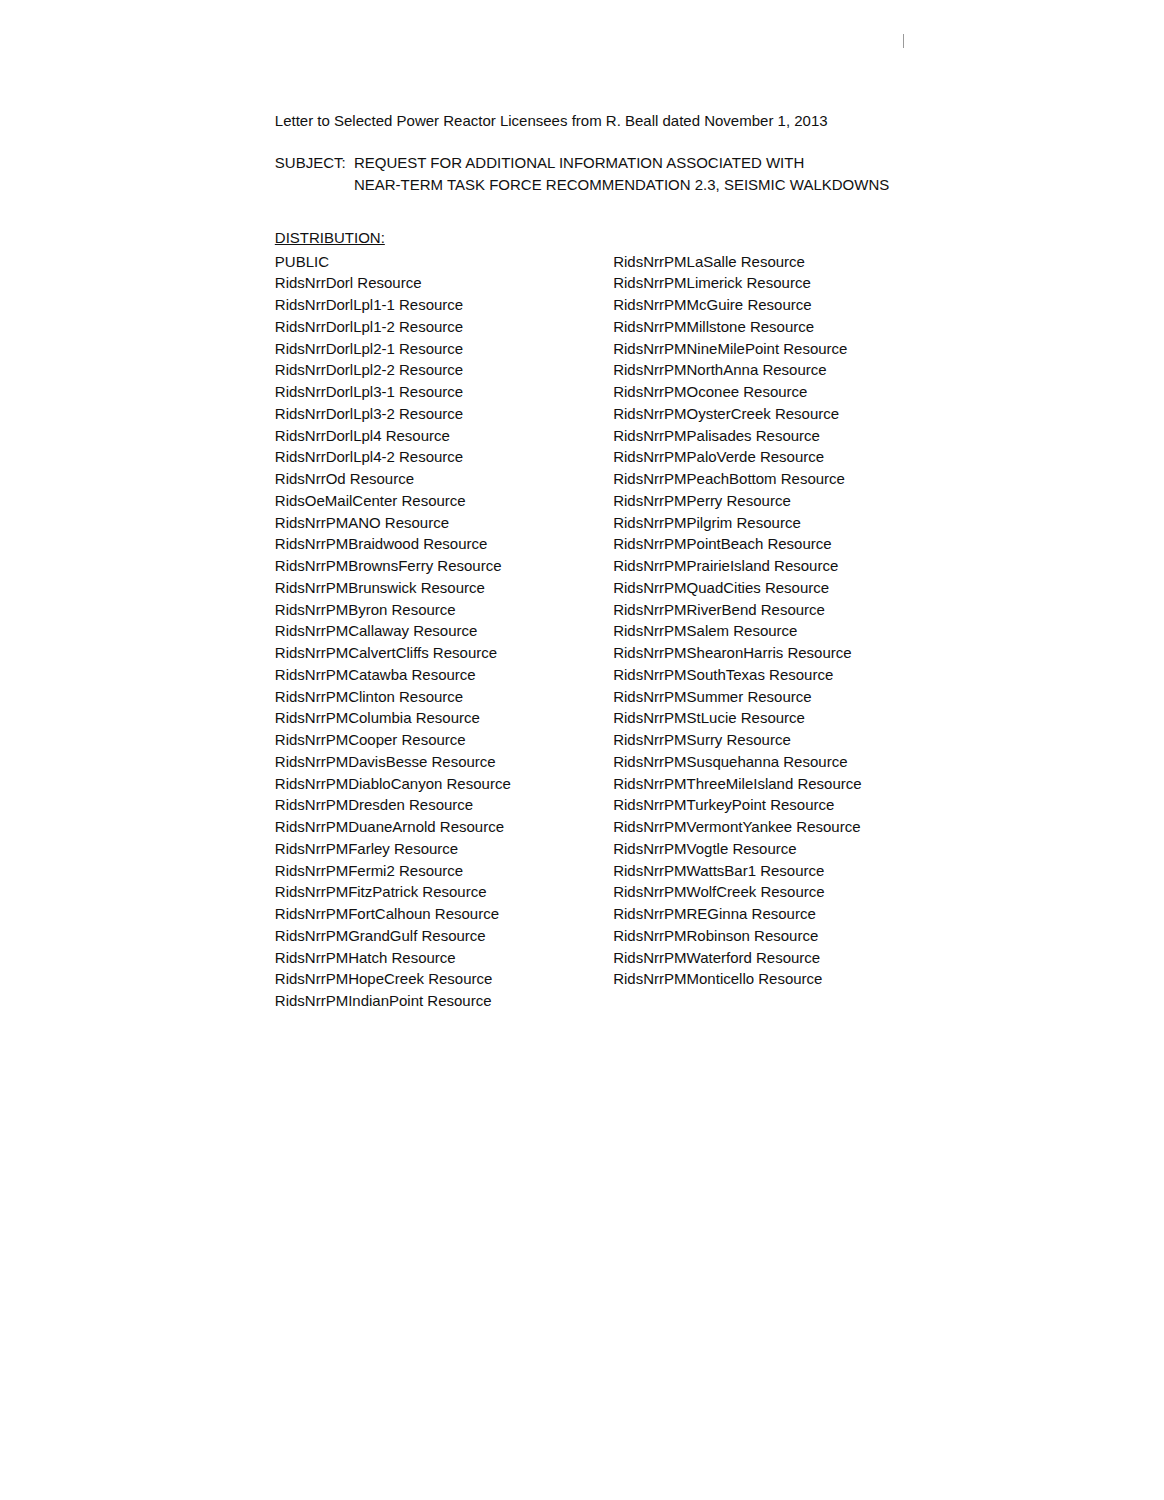Letter to Selected Power Reactor Licensees from R. Beall dated November 1, 2013
SUBJECT:
REQUEST FOR ADDITIONAL INFORMATION ASSOCIATED WITH NEAR-TERM TASK FORCE RECOMMENDATION 2.3, SEISMIC WALKDOWNS
DISTRIBUTION:
PUBLIC
RidsNrrDorl Resource
RidsNrrDorlLpl1-1 Resource
RidsNrrDorlLpl1-2 Resource
RidsNrrDorlLpl2-1 Resource
RidsNrrDorlLpl2-2 Resource
RidsNrrDorlLpl3-1 Resource
RidsNrrDorlLpl3-2 Resource
RidsNrrDorlLpl4 Resource
RidsNrrDorlLpl4-2 Resource
RidsNrrOd Resource
RidsOeMailCenter Resource
RidsNrrPMANO Resource
RidsNrrPMBraidwood Resource
RidsNrrPMBrownsFerry Resource
RidsNrrPMBrunswick Resource
RidsNrrPMByron Resource
RidsNrrPMCallaway Resource
RidsNrrPMCalvertCliffs Resource
RidsNrrPMCatawba Resource
RidsNrrPMClinton Resource
RidsNrrPMColumbia Resource
RidsNrrPMCooper Resource
RidsNrrPMDavisBesse Resource
RidsNrrPMDiabloCanyon Resource
RidsNrrPMDresden Resource
RidsNrrPMDuaneArnold Resource
RidsNrrPMFarley Resource
RidsNrrPMFermi2 Resource
RidsNrrPMFitzPatrick Resource
RidsNrrPMFortCalhoun Resource
RidsNrrPMGrandGulf Resource
RidsNrrPMHatch Resource
RidsNrrPMHopeCreek Resource
RidsNrrPMIndianPoint Resource
RidsNrrPMLaSalle Resource
RidsNrrPMLimerick Resource
RidsNrrPMMcGuire Resource
RidsNrrPMMillstone Resource
RidsNrrPMNineMilePoint Resource
RidsNrrPMNorthAnna Resource
RidsNrrPMOconee Resource
RidsNrrPMOysterCreek Resource
RidsNrrPMPalisades Resource
RidsNrrPMPaloVerde Resource
RidsNrrPMPeachBottom Resource
RidsNrrPMPerry Resource
RidsNrrPMPilgrim Resource
RidsNrrPMPointBeach Resource
RidsNrrPMPrairieIsland Resource
RidsNrrPMQuadCities Resource
RidsNrrPMRiverBend Resource
RidsNrrPMSalem Resource
RidsNrrPMShearonHarris Resource
RidsNrrPMSouthTexas Resource
RidsNrrPMSummer Resource
RidsNrrPMStLucie Resource
RidsNrrPMSurry Resource
RidsNrrPMSusquehanna Resource
RidsNrrPMThreeMileIsland Resource
RidsNrrPMTurkeyPoint Resource
RidsNrrPMVermontYankee Resource
RidsNrrPMVogtle Resource
RidsNrrPMWattsBar1 Resource
RidsNrrPMWolfCreek Resource
RidsNrrPMREGinna Resource
RidsNrrPMRobinson Resource
RidsNrrPMWaterford Resource
RidsNrrPMMonticello Resource